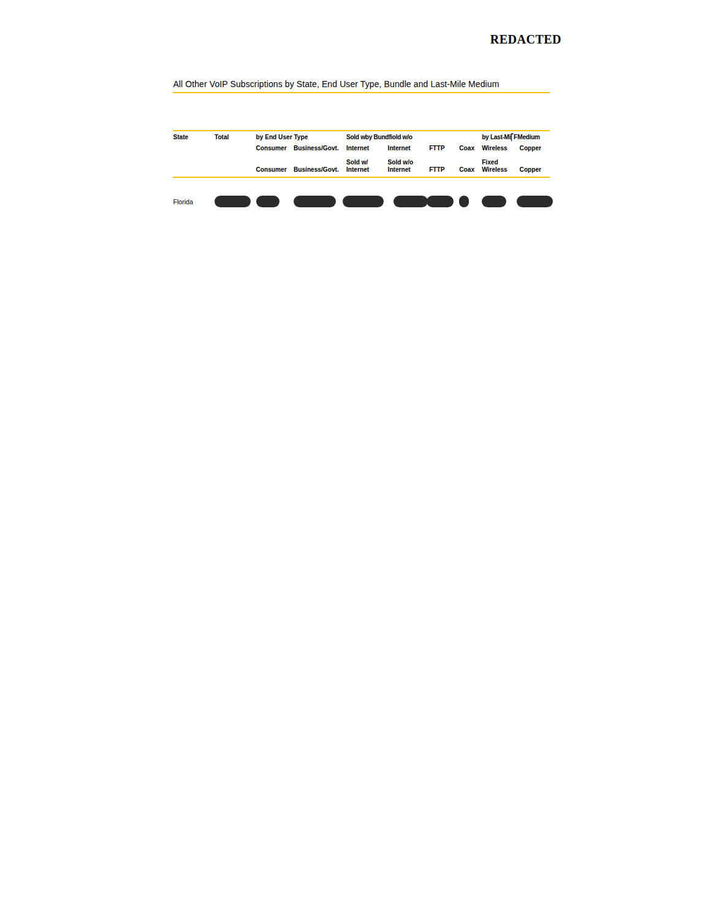REDACTED
All Other VoIP Subscriptions by State, End User Type, Bundle and Last-Mile Medium
| State | Total | by End User Type | | Sold wby Bundfiold w/o | | | | by Last-Mi⎡F Medium | |
| --- | --- | --- | --- | --- | --- | --- | --- | --- | --- |
| | | Consumer | Business/Govt. | Internet | Internet | FTTP | Coax | Wireless | Copper |
| | | Consumer | Business/Govt. | Sold w/ Internet | Sold w/o Internet | FTTP | Coax | Fixed Wireless | Copper |
| Florida | | | | | | | | | |